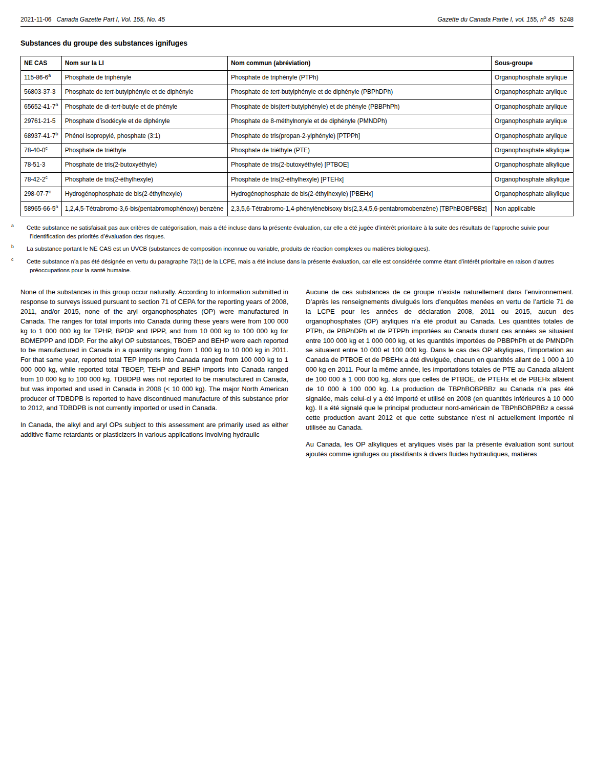2021-11-06 Canada Gazette Part I, Vol. 155, No. 45
Gazette du Canada Partie I, vol. 155, no 45 5248
Substances du groupe des substances ignifuges
| NE CAS | Nom sur la LI | Nom commun (abréviation) | Sous-groupe |
| --- | --- | --- | --- |
| 115-86-6 a | Phosphate de triphényle | Phosphate de triphényle (PTPh) | Organophosphate arylique |
| 56803-37-3 | Phosphate de tert -butylphényle et de diphényle | Phosphate de tert -butylphényle et de diphényle (PBPhDPh) | Organophosphate arylique |
| 65652-41-7 a | Phosphate de di- tert -butyle et de phényle | Phosphate de bis( tert -butylphényle) et de phényle (PBBPhPh) | Organophosphate arylique |
| 29761-21-5 | Phosphate d’isodécyle et de diphényle | Phosphate de 8-méthylnonyle et de diphényle (PMNDPh) | Organophosphate arylique |
| 68937-41-7 b | Phénol isopropylé, phosphate (3:1) | Phosphate de tris(propan-2-ylphényle) [PTPPh] | Organophosphate arylique |
| 78-40-0 c | Phosphate de triéthyle | Phosphate de triéthyle (PTE) | Organophosphate alkylique |
| 78-51-3 | Phosphate de tris(2-butoxyéthyle) | Phosphate de tris(2-butoxyéthyle) [PTBOE] | Organophosphate alkylique |
| 78-42-2 c | Phosphate de tris(2-éthylhexyle) | Phosphate de tris(2-éthylhexyle) [PTEHx] | Organophosphate alkylique |
| 298-07-7 c | Hydrogénophosphate de bis(2-éthylhexyle) | Hydrogénophosphate de bis(2-éthylhexyle) [PBEHx] | Organophosphate alkylique |
| 58965-66-5 a | 1,2,4,5-Tétrabromo-3,6-bis(pentabromophénoxy) benzène | 2,3,5,6-Tétrabromo-1,4-phénylènebisoxy bis(2,3,4,5,6-pentabromobenzène) [TBPhBOBPBBz] | Non applicable |
a Cette substance ne satisfaisait pas aux critères de catégorisation, mais a été incluse dans la présente évaluation, car elle a été jugée d’intérêt prioritaire à la suite des résultats de l’approche suivie pour l’identification des priorités d’évaluation des risques.
b La substance portant le NE CAS est un UVCB (substances de composition inconnue ou variable, produits de réaction complexes ou matières biologiques).
c Cette substance n’a pas été désignée en vertu du paragraphe 73(1) de la LCPE, mais a été incluse dans la présente évaluation, car elle est considérée comme étant d’intérêt prioritaire en raison d’autres préoccupations pour la santé humaine.
None of the substances in this group occur naturally. According to information submitted in response to surveys issued pursuant to section 71 of CEPA for the reporting years of 2008, 2011, and/or 2015, none of the aryl organophosphates (OP) were manufactured in Canada. The ranges for total imports into Canada during these years were from 100 000 kg to 1 000 000 kg for TPHP, BPDP and IPPP, and from 10 000 kg to 100 000 kg for BDMEPPP and IDDP. For the alkyl OP substances, TBOEP and BEHP were each reported to be manufactured in Canada in a quantity ranging from 1 000 kg to 10 000 kg in 2011. For that same year, reported total TEP imports into Canada ranged from 100 000 kg to 1 000 000 kg, while reported total TBOEP, TEHP and BEHP imports into Canada ranged from 10 000 kg to 100 000 kg. TDBDPB was not reported to be manufactured in Canada, but was imported and used in Canada in 2008 (< 10 000 kg). The major North American producer of TDBDPB is reported to have discontinued manufacture of this substance prior to 2012, and TDBDPB is not currently imported or used in Canada.
In Canada, the alkyl and aryl OPs subject to this assessment are primarily used as either additive flame retardants or plasticizers in various applications involving hydraulic
Aucune de ces substances de ce groupe n’existe naturellement dans l’environnement. D’après les renseignements divulgués lors d’enquêtes menées en vertu de l’article 71 de la LCPE pour les années de déclaration 2008, 2011 ou 2015, aucun des organophosphates (OP) aryliques n’a été produit au Canada. Les quantités totales de PTPh, de PBPhDPh et de PTPPh importées au Canada durant ces années se situaient entre 100 000 kg et 1 000 000 kg, et les quantités importées de PBBPhPh et de PMNDPh se situaient entre 10 000 et 100 000 kg. Dans le cas des OP alkyliques, l’importation au Canada de PTBOE et de PBEHx a été divulguée, chacun en quantités allant de 1 000 à 10 000 kg en 2011. Pour la même année, les importations totales de PTE au Canada allaient de 100 000 à 1 000 000 kg, alors que celles de PTBOE, de PTEHx et de PBEHx allaient de 10 000 à 100 000 kg. La production de TBPhBOBPBBz au Canada n’a pas été signalée, mais celui-ci y a été importé et utilisé en 2008 (en quantités inférieures à 10 000 kg). Il a été signalé que le principal producteur nord-américain de TBPhBOBPBBz a cessé cette production avant 2012 et que cette substance n’est ni actuellement importée ni utilisée au Canada.
Au Canada, les OP alkyliques et aryliques visés par la présente évaluation sont surtout ajoutés comme ignifuges ou plastifiants à divers fluides hydrauliques, matières